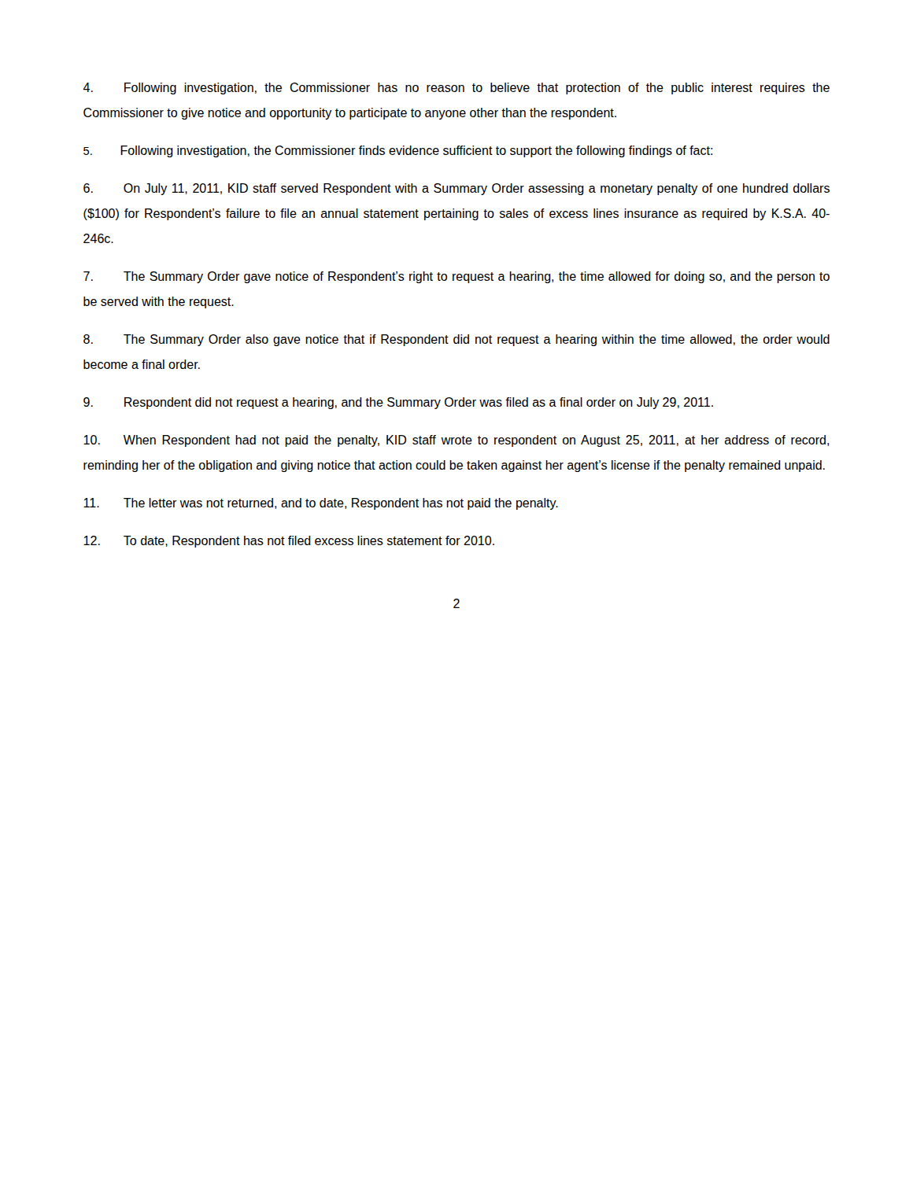4. Following investigation, the Commissioner has no reason to believe that protection of the public interest requires the Commissioner to give notice and opportunity to participate to anyone other than the respondent.
5. Following investigation, the Commissioner finds evidence sufficient to support the following findings of fact:
6. On July 11, 2011, KID staff served Respondent with a Summary Order assessing a monetary penalty of one hundred dollars ($100) for Respondent’s failure to file an annual statement pertaining to sales of excess lines insurance as required by K.S.A. 40-246c.
7. The Summary Order gave notice of Respondent’s right to request a hearing, the time allowed for doing so, and the person to be served with the request.
8. The Summary Order also gave notice that if Respondent did not request a hearing within the time allowed, the order would become a final order.
9. Respondent did not request a hearing, and the Summary Order was filed as a final order on July 29, 2011.
10. When Respondent had not paid the penalty, KID staff wrote to respondent on August 25, 2011, at her address of record, reminding her of the obligation and giving notice that action could be taken against her agent’s license if the penalty remained unpaid.
11. The letter was not returned, and to date, Respondent has not paid the penalty.
12. To date, Respondent has not filed excess lines statement for 2010.
2